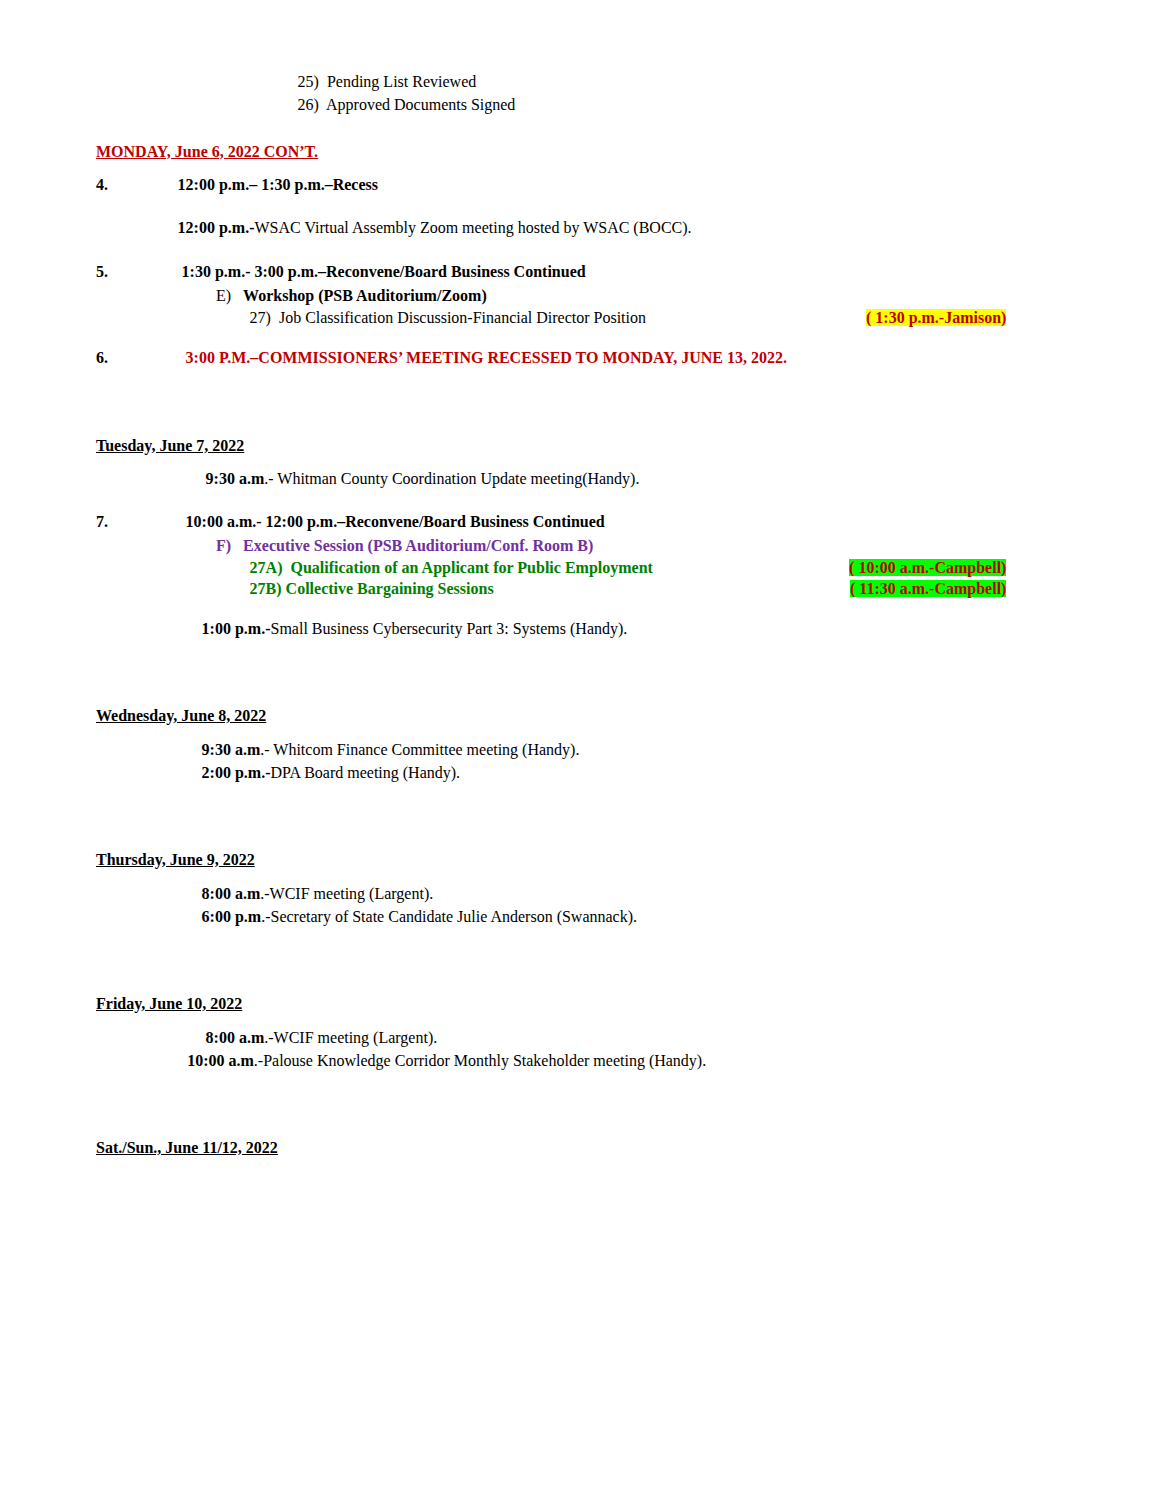25) Pending List Reviewed
26) Approved Documents Signed
MONDAY, June 6, 2022 CON’T.
4.
12:00 p.m.– 1:30 p.m.–Recess
12:00 p.m.-WSAC Virtual Assembly Zoom meeting hosted by WSAC (BOCC).
5.
1:30 p.m.- 3:00 p.m.–Reconvene/Board Business Continued
E) Workshop (PSB Auditorium/Zoom)
27) Job Classification Discussion-Financial Director Position ( 1:30 p.m.-Jamison)
6.
3:00 P.M.–COMMISSIONERS’ MEETING RECESSED TO MONDAY, JUNE 13, 2022.
Tuesday, June 7, 2022
9:30 a.m.- Whitman County Coordination Update meeting(Handy).
7.
10:00 a.m.- 12:00 p.m.–Reconvene/Board Business Continued
F) Executive Session (PSB Auditorium/Conf. Room B)
27A) Qualification of an Applicant for Public Employment ( 10:00 a.m.-Campbell)
27B) Collective Bargaining Sessions ( 11:30 a.m.-Campbell)
1:00 p.m.-Small Business Cybersecurity Part 3: Systems (Handy).
Wednesday, June 8, 2022
9:30 a.m.- Whitcom Finance Committee meeting (Handy).
2:00 p.m.-DPA Board meeting (Handy).
Thursday, June 9, 2022
8:00 a.m.-WCIF meeting (Largent).
6:00 p.m.-Secretary of State Candidate Julie Anderson (Swannack).
Friday, June 10, 2022
8:00 a.m.-WCIF meeting (Largent).
10:00 a.m.-Palouse Knowledge Corridor Monthly Stakeholder meeting (Handy).
Sat./Sun., June 11/12, 2022